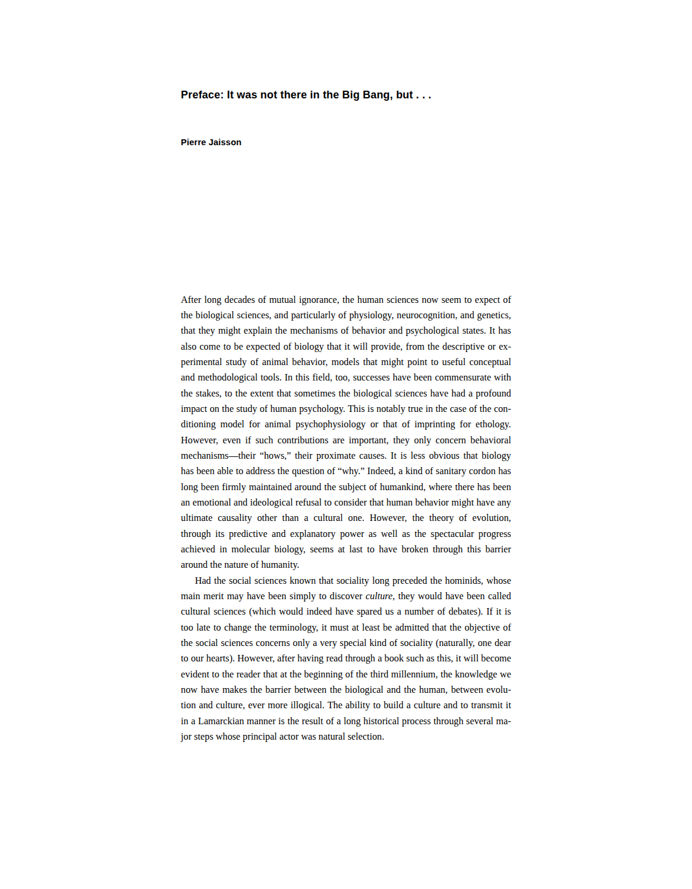Preface: It was not there in the Big Bang, but . . .
Pierre Jaisson
After long decades of mutual ignorance, the human sciences now seem to expect of the biological sciences, and particularly of physiology, neurocognition, and genetics, that they might explain the mechanisms of behavior and psychological states. It has also come to be expected of biology that it will provide, from the descriptive or experimental study of animal behavior, models that might point to useful conceptual and methodological tools. In this field, too, successes have been commensurate with the stakes, to the extent that sometimes the biological sciences have had a profound impact on the study of human psychology. This is notably true in the case of the conditioning model for animal psychophysiology or that of imprinting for ethology. However, even if such contributions are important, they only concern behavioral mechanisms—their “hows,” their proximate causes. It is less obvious that biology has been able to address the question of “why.” Indeed, a kind of sanitary cordon has long been firmly maintained around the subject of humankind, where there has been an emotional and ideological refusal to consider that human behavior might have any ultimate causality other than a cultural one. However, the theory of evolution, through its predictive and explanatory power as well as the spectacular progress achieved in molecular biology, seems at last to have broken through this barrier around the nature of humanity.
Had the social sciences known that sociality long preceded the hominids, whose main merit may have been simply to discover culture, they would have been called cultural sciences (which would indeed have spared us a number of debates). If it is too late to change the terminology, it must at least be admitted that the objective of the social sciences concerns only a very special kind of sociality (naturally, one dear to our hearts). However, after having read through a book such as this, it will become evident to the reader that at the beginning of the third millennium, the knowledge we now have makes the barrier between the biological and the human, between evolution and culture, ever more illogical. The ability to build a culture and to transmit it in a Lamarckian manner is the result of a long historical process through several major steps whose principal actor was natural selection.